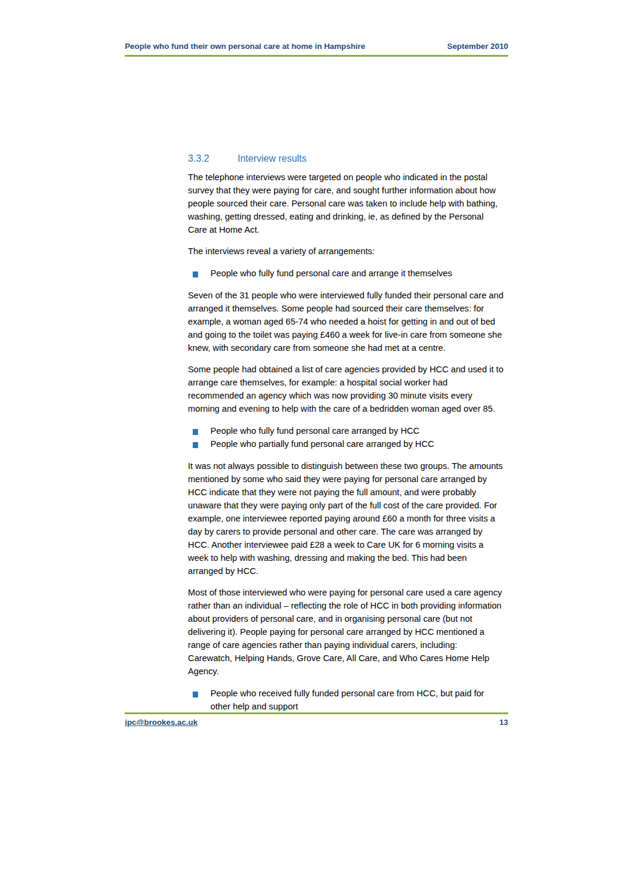People who fund their own personal care at home in Hampshire
September 2010
3.3.2 Interview results
The telephone interviews were targeted on people who indicated in the postal survey that they were paying for care, and sought further information about how people sourced their care. Personal care was taken to include help with bathing, washing, getting dressed, eating and drinking, ie, as defined by the Personal Care at Home Act.
The interviews reveal a variety of arrangements:
People who fully fund personal care and arrange it themselves
Seven of the 31 people who were interviewed fully funded their personal care and arranged it themselves. Some people had sourced their care themselves: for example, a woman aged 65-74 who needed a hoist for getting in and out of bed and going to the toilet was paying £460 a week for live-in care from someone she knew, with secondary care from someone she had met at a centre.
Some people had obtained a list of care agencies provided by HCC and used it to arrange care themselves, for example: a hospital social worker had recommended an agency which was now providing 30 minute visits every morning and evening to help with the care of a bedridden woman aged over 85.
People who fully fund personal care arranged by HCC
People who partially fund personal care arranged by HCC
It was not always possible to distinguish between these two groups. The amounts mentioned by some who said they were paying for personal care arranged by HCC indicate that they were not paying the full amount, and were probably unaware that they were paying only part of the full cost of the care provided. For example, one interviewee reported paying around £60 a month for three visits a day by carers to provide personal and other care. The care was arranged by HCC. Another interviewee paid £28 a week to Care UK for 6 morning visits a week to help with washing, dressing and making the bed. This had been arranged by HCC.
Most of those interviewed who were paying for personal care used a care agency rather than an individual – reflecting the role of HCC in both providing information about providers of personal care, and in organising personal care (but not delivering it). People paying for personal care arranged by HCC mentioned a range of care agencies rather than paying individual carers, including: Carewatch, Helping Hands, Grove Care, All Care, and Who Cares Home Help Agency.
People who received fully funded personal care from HCC, but paid for other help and support
ipc@brookes.ac.uk 13